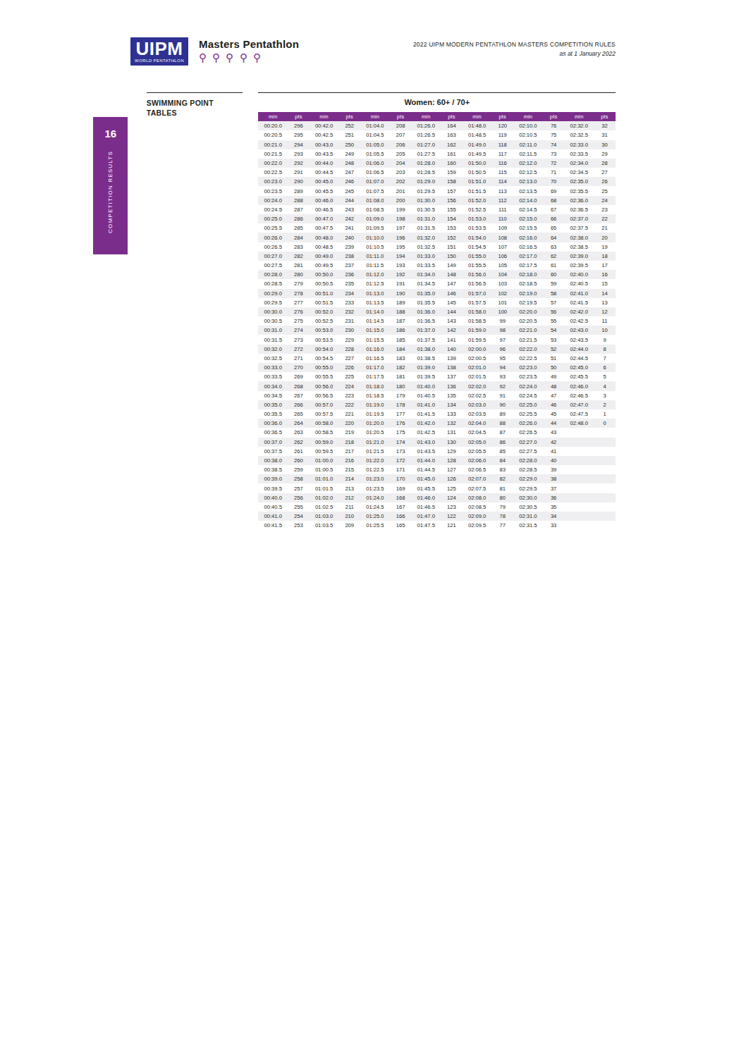UIPM World Pentathlon
Masters Pentathlon
⚲ ⚲ ⚲ ⚲ ⚲
2022 UIPM MODERN PENTATHLON MASTERS COMPETITION RULES
as at 1 January 2022
16
Competition Results
Swimming Point
Tables
Women: 60+ / 70+
| min | pts | min | pts | min | pts | min | pts | min | pts | min | pts | min | pts |
| --- | --- | --- | --- | --- | --- | --- | --- | --- | --- | --- | --- | --- | --- |
| 00:20.0 | 296 | 00:42.0 | 252 | 01:04.0 | 208 | 01:26.0 | 164 | 01:48.0 | 120 | 02:10.0 | 76 | 02:32.0 | 32 |
| 00:20.5 | 295 | 00:42.5 | 251 | 01:04.5 | 207 | 01:26.5 | 163 | 01:48.5 | 119 | 02:10.5 | 75 | 02:32.5 | 31 |
| 00:21.0 | 294 | 00:43.0 | 250 | 01:05.0 | 206 | 01:27.0 | 162 | 01:49.0 | 118 | 02:11.0 | 74 | 02:33.0 | 30 |
| 00:21.5 | 293 | 00:43.5 | 249 | 01:05.5 | 205 | 01:27.5 | 161 | 01:49.5 | 117 | 02:11.5 | 73 | 02:33.5 | 29 |
| 00:22.0 | 292 | 00:44.0 | 248 | 01:06.0 | 204 | 01:28.0 | 160 | 01:50.0 | 116 | 02:12.0 | 72 | 02:34.0 | 28 |
| 00:22.5 | 291 | 00:44.5 | 247 | 01:06.5 | 203 | 01:28.5 | 159 | 01:50.5 | 115 | 02:12.5 | 71 | 02:34.5 | 27 |
| 00:23.0 | 290 | 00:45.0 | 246 | 01:07.0 | 202 | 01:29.0 | 158 | 01:51.0 | 114 | 02:13.0 | 70 | 02:35.0 | 26 |
| 00:23.5 | 289 | 00:45.5 | 245 | 01:07.5 | 201 | 01:29.5 | 157 | 01:51.5 | 113 | 02:13.5 | 69 | 02:35.5 | 25 |
| 00:24.0 | 288 | 00:46.0 | 244 | 01:08.0 | 200 | 01:30.0 | 156 | 01:52.0 | 112 | 02:14.0 | 68 | 02:36.0 | 24 |
| 00:24.5 | 287 | 00:46.5 | 243 | 01:08.5 | 199 | 01:30.5 | 155 | 01:52.5 | 111 | 02:14.5 | 67 | 02:36.5 | 23 |
| 00:25.0 | 286 | 00:47.0 | 242 | 01:09.0 | 198 | 01:31.0 | 154 | 01:53.0 | 110 | 02:15.0 | 66 | 02:37.0 | 22 |
| 00:25.5 | 285 | 00:47.5 | 241 | 01:09.5 | 197 | 01:31.5 | 153 | 01:53.5 | 109 | 02:15.5 | 65 | 02:37.5 | 21 |
| 00:26.0 | 284 | 00:48.0 | 240 | 01:10.0 | 196 | 01:32.0 | 152 | 01:54.0 | 108 | 02:16.0 | 64 | 02:38.0 | 20 |
| 00:26.5 | 283 | 00:48.5 | 239 | 01:10.5 | 195 | 01:32.5 | 151 | 01:54.5 | 107 | 02:16.5 | 63 | 02:38.5 | 19 |
| 00:27.0 | 282 | 00:49.0 | 238 | 01:11.0 | 194 | 01:33.0 | 150 | 01:55.0 | 106 | 02:17.0 | 62 | 02:39.0 | 18 |
| 00:27.5 | 281 | 00:49.5 | 237 | 01:11.5 | 193 | 01:33.5 | 149 | 01:55.5 | 105 | 02:17.5 | 61 | 02:39.5 | 17 |
| 00:28.0 | 280 | 00:50.0 | 236 | 01:12.0 | 192 | 01:34.0 | 148 | 01:56.0 | 104 | 02:18.0 | 60 | 02:40.0 | 16 |
| 00:28.5 | 279 | 00:50.5 | 235 | 01:12.5 | 191 | 01:34.5 | 147 | 01:56.5 | 103 | 02:18.5 | 59 | 02:40.5 | 15 |
| 00:29.0 | 278 | 00:51.0 | 234 | 01:13.0 | 190 | 01:35.0 | 146 | 01:57.0 | 102 | 02:19.0 | 58 | 02:41.0 | 14 |
| 00:29.5 | 277 | 00:51.5 | 233 | 01:13.5 | 189 | 01:35.5 | 145 | 01:57.5 | 101 | 02:19.5 | 57 | 02:41.5 | 13 |
| 00:30.0 | 276 | 00:52.0 | 232 | 01:14.0 | 188 | 01:36.0 | 144 | 01:58.0 | 100 | 02:20.0 | 56 | 02:42.0 | 12 |
| 00:30.5 | 275 | 00:52.5 | 231 | 01:14.5 | 187 | 01:36.5 | 143 | 01:58.5 | 99 | 02:20.5 | 55 | 02:42.5 | 11 |
| 00:31.0 | 274 | 00:53.0 | 230 | 01:15.0 | 186 | 01:37.0 | 142 | 01:59.0 | 98 | 02:21.0 | 54 | 02:43.0 | 10 |
| 00:31.5 | 273 | 00:53.5 | 229 | 01:15.5 | 185 | 01:37.5 | 141 | 01:59.5 | 97 | 02:21.5 | 53 | 02:43.5 | 9 |
| 00:32.0 | 272 | 00:54.0 | 228 | 01:16.0 | 184 | 01:38.0 | 140 | 02:00.0 | 96 | 02:22.0 | 52 | 02:44.0 | 8 |
| 00:32.5 | 271 | 00:54.5 | 227 | 01:16.5 | 183 | 01:38.5 | 139 | 02:00.5 | 95 | 02:22.5 | 51 | 02:44.5 | 7 |
| 00:33.0 | 270 | 00:55.0 | 226 | 01:17.0 | 182 | 01:39.0 | 138 | 02:01.0 | 94 | 02:23.0 | 50 | 02:45.0 | 6 |
| 00:33.5 | 269 | 00:55.5 | 225 | 01:17.5 | 181 | 01:39.5 | 137 | 02:01.5 | 93 | 02:23.5 | 49 | 02:45.5 | 5 |
| 00:34.0 | 268 | 00:56.0 | 224 | 01:18.0 | 180 | 01:40.0 | 136 | 02:02.0 | 92 | 02:24.0 | 48 | 02:46.0 | 4 |
| 00:34.5 | 267 | 00:56.5 | 223 | 01:18.5 | 179 | 01:40.5 | 135 | 02:02.5 | 91 | 02:24.5 | 47 | 02:46.5 | 3 |
| 00:35.0 | 266 | 00:57.0 | 222 | 01:19.0 | 178 | 01:41.0 | 134 | 02:03.0 | 90 | 02:25.0 | 46 | 02:47.0 | 2 |
| 00:35.5 | 265 | 00:57.5 | 221 | 01:19.5 | 177 | 01:41.5 | 133 | 02:03.5 | 89 | 02:25.5 | 45 | 02:47.5 | 1 |
| 00:36.0 | 264 | 00:58.0 | 220 | 01:20.0 | 176 | 01:42.0 | 132 | 02:04.0 | 88 | 02:26.0 | 44 | 02:48.0 | 0 |
| 00:36.5 | 263 | 00:58.5 | 219 | 01:20.5 | 175 | 01:42.5 | 131 | 02:04.5 | 87 | 02:26.5 | 43 | | |
| 00:37.0 | 262 | 00:59.0 | 218 | 01:21.0 | 174 | 01:43.0 | 130 | 02:05.0 | 86 | 02:27.0 | 42 | | |
| 00:37.5 | 261 | 00:59.5 | 217 | 01:21.5 | 173 | 01:43.5 | 129 | 02:05.5 | 85 | 02:27.5 | 41 | | |
| 00:38.0 | 260 | 01:00.0 | 216 | 01:22.0 | 172 | 01:44.0 | 128 | 02:06.0 | 84 | 02:28.0 | 40 | | |
| 00:38.5 | 259 | 01:00.5 | 215 | 01:22.5 | 171 | 01:44.5 | 127 | 02:06.5 | 83 | 02:28.5 | 39 | | |
| 00:39.0 | 258 | 01:01.0 | 214 | 01:23.0 | 170 | 01:45.0 | 126 | 02:07.0 | 82 | 02:29.0 | 38 | | |
| 00:39.5 | 257 | 01:01.5 | 213 | 01:23.5 | 169 | 01:45.5 | 125 | 02:07.5 | 81 | 02:29.5 | 37 | | |
| 00:40.0 | 256 | 01:02.0 | 212 | 01:24.0 | 168 | 01:46.0 | 124 | 02:08.0 | 80 | 02:30.0 | 36 | | |
| 00:40.5 | 255 | 01:02.5 | 211 | 01:24.5 | 167 | 01:46.5 | 123 | 02:08.5 | 79 | 02:30.5 | 35 | | |
| 00:41.0 | 254 | 01:03.0 | 210 | 01:25.0 | 166 | 01:47.0 | 122 | 02:09.0 | 78 | 02:31.0 | 34 | | |
| 00:41.5 | 253 | 01:03.5 | 209 | 01:25.5 | 165 | 01:47.5 | 121 | 02:09.5 | 77 | 02:31.5 | 33 | | |